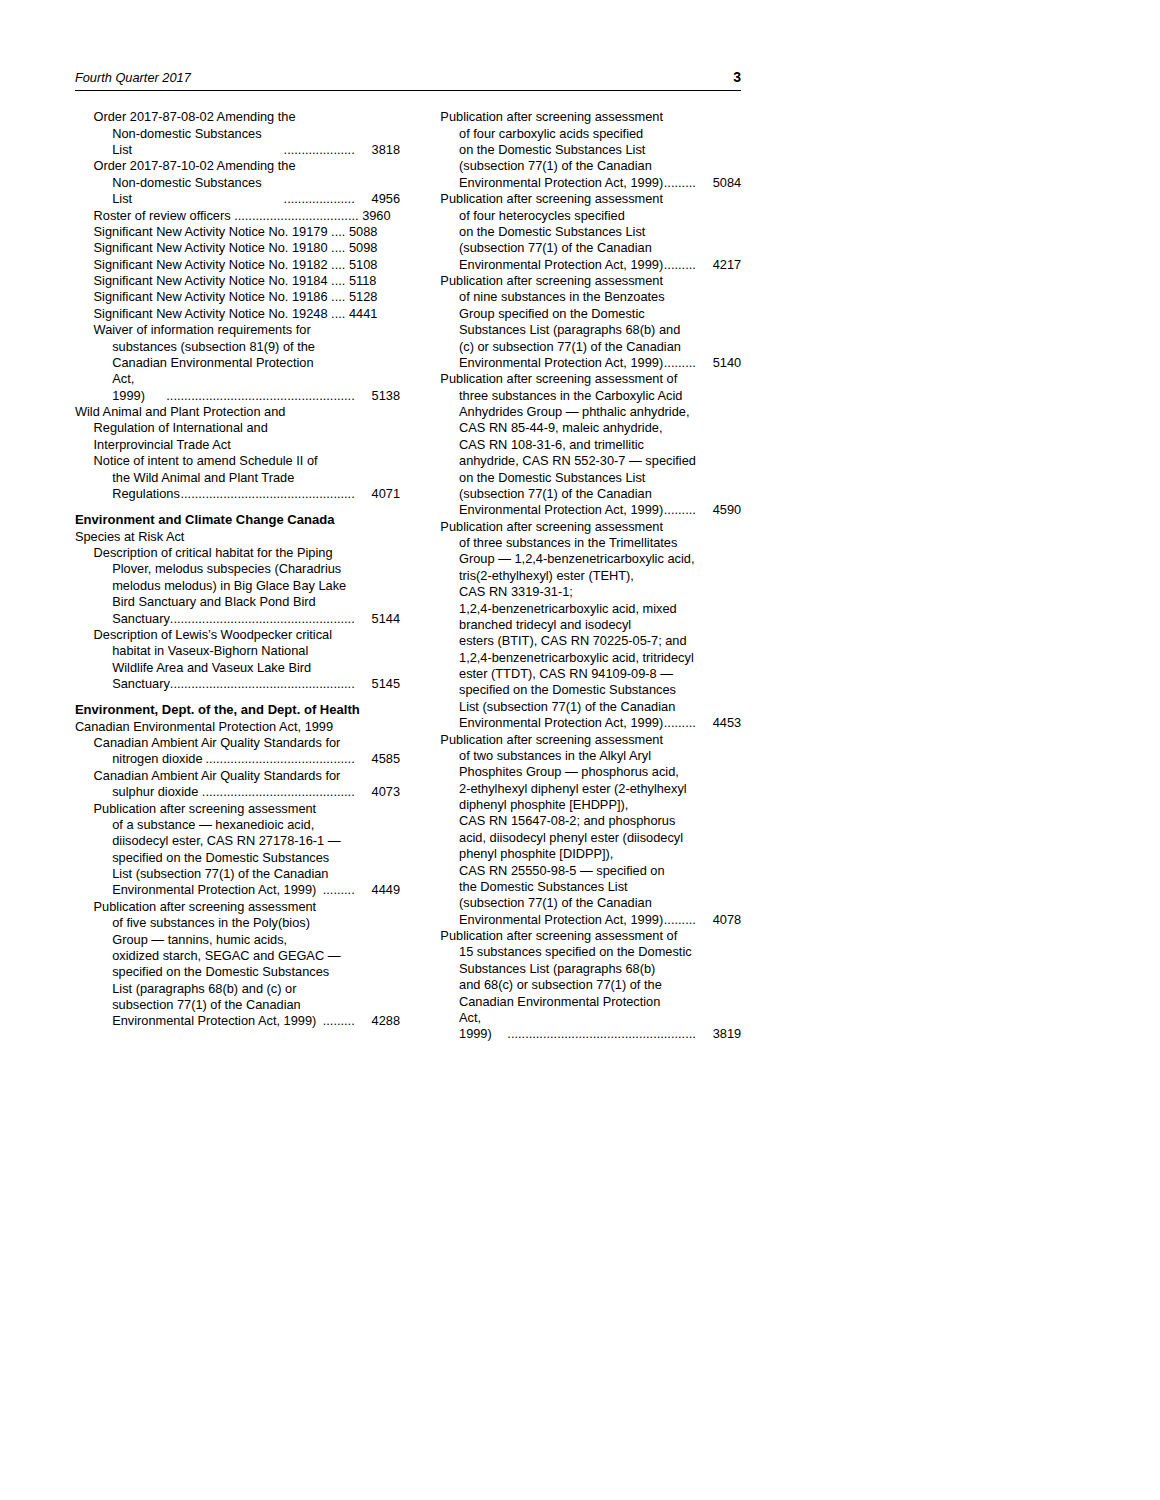Fourth Quarter 2017
3
Order 2017-87-08-02 Amending the
Non-domestic Substances List .................... 3818
Order 2017-87-10-02 Amending the
Non-domestic Substances List .................... 4956
Roster of review officers ................................... 3960
Significant New Activity Notice No. 19179 .... 5088
Significant New Activity Notice No. 19180 .... 5098
Significant New Activity Notice No. 19182 .... 5108
Significant New Activity Notice No. 19184 .... 5118
Significant New Activity Notice No. 19186 .... 5128
Significant New Activity Notice No. 19248 .... 4441
Waiver of information requirements for
substances (subsection 81(9) of the
Canadian Environmental Protection
Act, 1999) ..................................................... 5138
Wild Animal and Plant Protection and
Regulation of International and
Interprovincial Trade Act
Notice of intent to amend Schedule II of
the Wild Animal and Plant Trade
Regulations ................................................. 4071
Environment and Climate Change Canada
Species at Risk Act
Description of critical habitat for the Piping
Plover, melodus subspecies (Charadrius
melodus melodus) in Big Glace Bay Lake
Bird Sanctuary and Black Pond Bird
Sanctuary .................................................... 5144
Description of Lewis’s Woodpecker critical
habitat in Vaseux-Bighorn National
Wildlife Area and Vaseux Lake Bird
Sanctuary .................................................... 5145
Environment, Dept. of the, and Dept. of Health
Canadian Environmental Protection Act, 1999
Canadian Ambient Air Quality Standards for
nitrogen dioxide .......................................... 4585
Canadian Ambient Air Quality Standards for
sulphur dioxide ........................................... 4073
Publication after screening assessment
of a substance — hexanedioic acid,
diisodecyl ester, CAS RN 27178-16-1 —
specified on the Domestic Substances
List (subsection 77(1) of the Canadian
Environmental Protection Act, 1999) ......... 4449
Publication after screening assessment
of five substances in the Poly(bios)
Group — tannins, humic acids,
oxidized starch, SEGAC and GEGAC —
specified on the Domestic Substances
List (paragraphs 68(b) and (c) or
subsection 77(1) of the Canadian
Environmental Protection Act, 1999) ......... 4288
Publication after screening assessment
of four carboxylic acids specified
on the Domestic Substances List
(subsection 77(1) of the Canadian
Environmental Protection Act, 1999) ......... 5084
Publication after screening assessment
of four heterocycles specified
on the Domestic Substances List
(subsection 77(1) of the Canadian
Environmental Protection Act, 1999) ......... 4217
Publication after screening assessment
of nine substances in the Benzoates
Group specified on the Domestic
Substances List (paragraphs 68(b) and
(c) or subsection 77(1) of the Canadian
Environmental Protection Act, 1999) ......... 5140
Publication after screening assessment of
three substances in the Carboxylic Acid
Anhydrides Group — phthalic anhydride,
CAS RN 85-44-9, maleic anhydride,
CAS RN 108-31-6, and trimellitic
anhydride, CAS RN 552-30-7 — specified
on the Domestic Substances List
(subsection 77(1) of the Canadian
Environmental Protection Act, 1999) ......... 4590
Publication after screening assessment
of three substances in the Trimellitates
Group — 1,2,4-benzenetricarboxylic acid,
tris(2-ethylhexyl) ester (TEHT),
CAS RN 3319-31-1;
1,2,4-benzenetricarboxylic acid, mixed
branched tridecyl and isodecyl
esters (BTIT), CAS RN 70225-05-7; and
1,2,4-benzenetricarboxylic acid, tritridecyl
ester (TTDT), CAS RN 94109-09-8 —
specified on the Domestic Substances
List (subsection 77(1) of the Canadian
Environmental Protection Act, 1999) ......... 4453
Publication after screening assessment
of two substances in the Alkyl Aryl
Phosphites Group — phosphorus acid,
2-ethylhexyl diphenyl ester (2-ethylhexyl
diphenyl phosphite [EHDPP]),
CAS RN 15647-08-2; and phosphorus
acid, diisodecyl phenyl ester (diisodecyl
phenyl phosphite [DIDPP]),
CAS RN 25550-98-5 — specified on
the Domestic Substances List
(subsection 77(1) of the Canadian
Environmental Protection Act, 1999) ......... 4078
Publication after screening assessment of
15 substances specified on the Domestic
Substances List (paragraphs 68(b)
and 68(c) or subsection 77(1) of the
Canadian Environmental Protection
Act, 1999) ..................................................... 3819